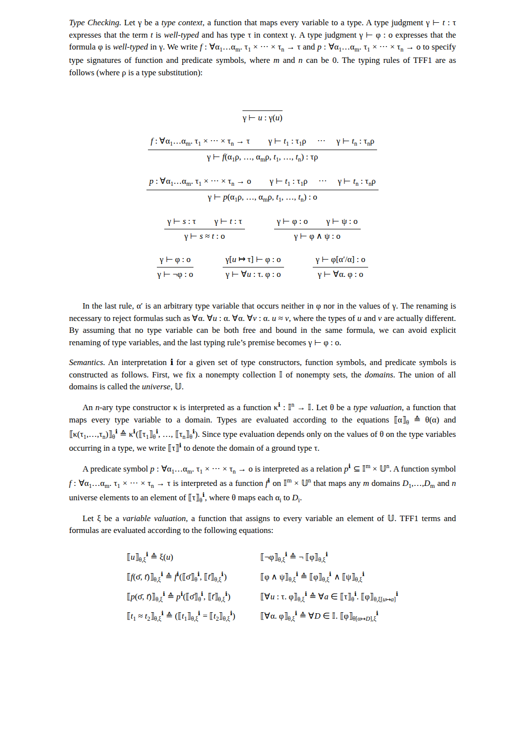Type Checking. Let γ be a type context, a function that maps every variable to a type. A type judgment γ ⊢ t : τ expresses that the term t is well-typed and has type τ in context γ. A type judgment γ ⊢ φ : o expresses that the formula φ is well-typed in γ. We write f : ∀α1…αm. τ1 × ··· × τn → τ and p : ∀α1…αm. τ1 × ··· × τn → o to specify type signatures of function and predicate symbols, where m and n can be 0. The typing rules of TFF1 are as follows (where ρ is a type substitution):
γ ⊢ u : γ(u)
f : ∀α1…αm. τ1 × ··· × τn → τ γ ⊢ t 1 : τ1ρ ··· γ ⊢ tn : τnρ γ ⊢ f(α1ρ, …, αmρ, t 1, …, tn) : τρ
p : ∀α1…αm. τ1 × ··· × τn → o γ ⊢ t 1 : τ1ρ ··· γ ⊢ tn : τnρ γ ⊢ p(α1ρ, …, αmρ, t 1, …, tn) : o
γ ⊢ s : τ γ ⊢ t : τ γ ⊢ s ≈ t : o
γ ⊢ φ : o γ ⊢ ψ : o γ ⊢ φ ∧ ψ : o
γ ⊢ φ : o γ ⊢ ¬φ : o
γ[u ↦ τ] ⊢ φ : o γ ⊢ ∀u : τ. φ : o
γ ⊢ φ[α′/α] : o γ ⊢ ∀α. φ : o
In the last rule, α′ is an arbitrary type variable that occurs neither in φ nor in the values of γ. The renaming is necessary to reject formulas such as ∀α. ∀u : α. ∀α. ∀v : α. u ≈ v, where the types of u and v are actually different. By assuming that no type variable can be both free and bound in the same formula, we can avoid explicit renaming of type variables, and the last typing rule’s premise becomes γ ⊢ φ : o.
Semantics. An interpretation ℹ for a given set of type constructors, function symbols, and predicate symbols is constructed as follows. First, we fix a nonempty collection 𝕀 of nonempty sets, the domains. The union of all domains is called the universe, 𝕌.
An n-ary type constructor κ is interpreted as a function κℹ : 𝕀n → 𝕀. Let θ be a type valuation, a function that maps every type variable to a domain. Types are evaluated according to the equations ⟦α⟧θ ≙ θ(α) and ⟦κ(τ1,…,τn)⟧θℹ ≙ κℹ(⟦τ1⟧θℹ, …, ⟦τn⟧θℹ). Since type evaluation depends only on the values of θ on the type variables occurring in a type, we write ⟦τ⟧ℹ to denote the domain of a ground type τ.
A predicate symbol p : ∀α1…αm. τ1 × ··· × τn → o is interpreted as a relation pℹ ⊆ 𝕀m × 𝕌n. A function symbol f : ∀α1…αm. τ1 × ··· × τn → τ is interpreted as a function fℹ on 𝕀m × 𝕌n that maps any m domains D 1,…,Dm and n universe elements to an element of ⟦τ⟧θℹ, where θ maps each αi to Di.
Let ξ be a variable valuation, a function that assigns to every variable an element of 𝕌. TFF1 terms and formulas are evaluated according to the following equations:
| ⟦ u ⟧ θ,ξ ℹ ≙ ξ( u ) | ⟦¬φ⟧ θ,ξ ℹ ≙ ¬ ⟦φ⟧ θ,ξ ℹ |
| ⟦ f (σ̄, t ̄)⟧ θ,ξ ℹ ≙ f ℹ (⟦σ̄⟧ θ ℹ , ⟦ t ̄⟧ θ,ξ ℹ ) | ⟦φ ∧ ψ⟧ θ,ξ ℹ ≙ ⟦φ⟧ θ,ξ ℹ ∧ ⟦ψ⟧ θ,ξ ℹ |
| ⟦ p (σ̄, t ̄)⟧ θ,ξ ℹ ≙ p ℹ (⟦σ̄⟧ θ ℹ , ⟦ t ̄⟧ θ,ξ ℹ ) | ⟦∀ u : τ. φ⟧ θ,ξ ℹ ≙ ∀ a ∈ ⟦τ⟧ θ ℹ . ⟦φ⟧ θ,ξ[ u ↦ a ] ℹ |
| ⟦ t 1 ≈ t 2 ⟧ θ,ξ ℹ ≙ (⟦ t 1 ⟧ θ,ξ ℹ = ⟦ t 2 ⟧ θ,ξ ℹ ) | ⟦∀α. φ⟧ θ,ξ ℹ ≙ ∀ D ∈ 𝕀. ⟦φ⟧ θ[α↦ D ],ξ ℹ |